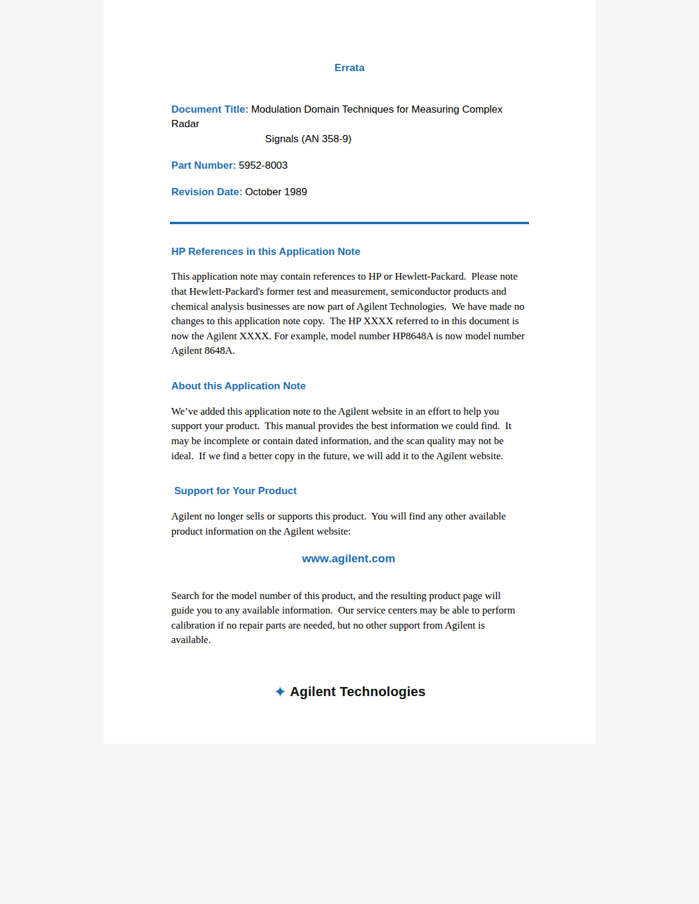Errata
Document Title: Modulation Domain Techniques for Measuring Complex Radar Signals (AN 358-9)
Part Number: 5952-8003
Revision Date: October 1989
HP References in this Application Note
This application note may contain references to HP or Hewlett-Packard. Please note that Hewlett-Packard's former test and measurement, semiconductor products and chemical analysis businesses are now part of Agilent Technologies. We have made no changes to this application note copy. The HP XXXX referred to in this document is now the Agilent XXXX. For example, model number HP8648A is now model number Agilent 8648A.
About this Application Note
We’ve added this application note to the Agilent website in an effort to help you support your product. This manual provides the best information we could find. It may be incomplete or contain dated information, and the scan quality may not be ideal. If we find a better copy in the future, we will add it to the Agilent website.
Support for Your Product
Agilent no longer sells or supports this product. You will find any other available product information on the Agilent website:
www.agilent.com
Search for the model number of this product, and the resulting product page will guide you to any available information. Our service centers may be able to perform calibration if no repair parts are needed, but no other support from Agilent is available.
✦Agilent Technologies